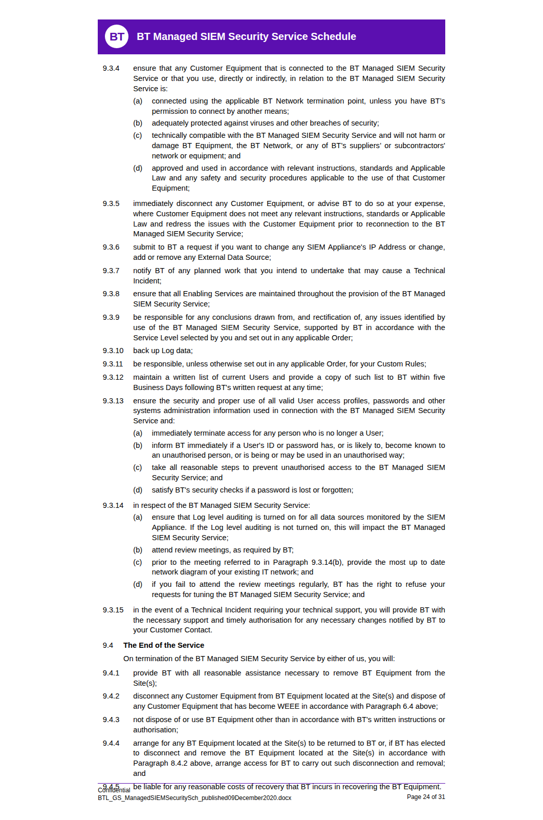BT
BT Managed SIEM Security Service Schedule
9.3.4
ensure that any Customer Equipment that is connected to the BT Managed SIEM Security Service or that you use, directly or indirectly, in relation to the BT Managed SIEM Security Service is:
(a)
connected using the applicable BT Network termination point, unless you have BT’s permission to connect by another means;
(b)
adequately protected against viruses and other breaches of security;
(c)
technically compatible with the BT Managed SIEM Security Service and will not harm or damage BT Equipment, the BT Network, or any of BT’s suppliers’ or subcontractors' network or equipment; and
(d)
approved and used in accordance with relevant instructions, standards and Applicable Law and any safety and security procedures applicable to the use of that Customer Equipment;
9.3.5
immediately disconnect any Customer Equipment, or advise BT to do so at your expense, where Customer Equipment does not meet any relevant instructions, standards or Applicable Law and redress the issues with the Customer Equipment prior to reconnection to the BT Managed SIEM Security Service;
9.3.6
submit to BT a request if you want to change any SIEM Appliance's IP Address or change, add or remove any External Data Source;
9.3.7
notify BT of any planned work that you intend to undertake that may cause a Technical Incident;
9.3.8
ensure that all Enabling Services are maintained throughout the provision of the BT Managed SIEM Security Service;
9.3.9
be responsible for any conclusions drawn from, and rectification of, any issues identified by use of the BT Managed SIEM Security Service, supported by BT in accordance with the Service Level selected by you and set out in any applicable Order;
9.3.10
back up Log data;
9.3.11
be responsible, unless otherwise set out in any applicable Order, for your Custom Rules;
9.3.12
maintain a written list of current Users and provide a copy of such list to BT within five Business Days following BT's written request at any time;
9.3.13
ensure the security and proper use of all valid User access profiles, passwords and other systems administration information used in connection with the BT Managed SIEM Security Service and:
(a)
immediately terminate access for any person who is no longer a User;
(b)
inform BT immediately if a User's ID or password has, or is likely to, become known to an unauthorised person, or is being or may be used in an unauthorised way;
(c)
take all reasonable steps to prevent unauthorised access to the BT Managed SIEM Security Service; and
(d)
satisfy BT's security checks if a password is lost or forgotten;
9.3.14
in respect of the BT Managed SIEM Security Service:
(a)
ensure that Log level auditing is turned on for all data sources monitored by the SIEM Appliance. If the Log level auditing is not turned on, this will impact the BT Managed SIEM Security Service;
(b)
attend review meetings, as required by BT;
(c)
prior to the meeting referred to in Paragraph 9.3.14(b), provide the most up to date network diagram of your existing IT network; and
(d)
if you fail to attend the review meetings regularly, BT has the right to refuse your requests for tuning the BT Managed SIEM Security Service; and
9.3.15
in the event of a Technical Incident requiring your technical support, you will provide BT with the necessary support and timely authorisation for any necessary changes notified by BT to your Customer Contact.
9.4
The End of the Service
On termination of the BT Managed SIEM Security Service by either of us, you will:
9.4.1
provide BT with all reasonable assistance necessary to remove BT Equipment from the Site(s);
9.4.2
disconnect any Customer Equipment from BT Equipment located at the Site(s) and dispose of any Customer Equipment that has become WEEE in accordance with Paragraph 6.4 above;
9.4.3
not dispose of or use BT Equipment other than in accordance with BT's written instructions or authorisation;
9.4.4
arrange for any BT Equipment located at the Site(s) to be returned to BT or, if BT has elected to disconnect and remove the BT Equipment located at the Site(s) in accordance with Paragraph 8.4.2 above, arrange access for BT to carry out such disconnection and removal; and
9.4.5
be liable for any reasonable costs of recovery that BT incurs in recovering the BT Equipment.
Confidential
BTL_GS_ManagedSIEMSecuritySch_published09December2020.docx
Page 24 of 31